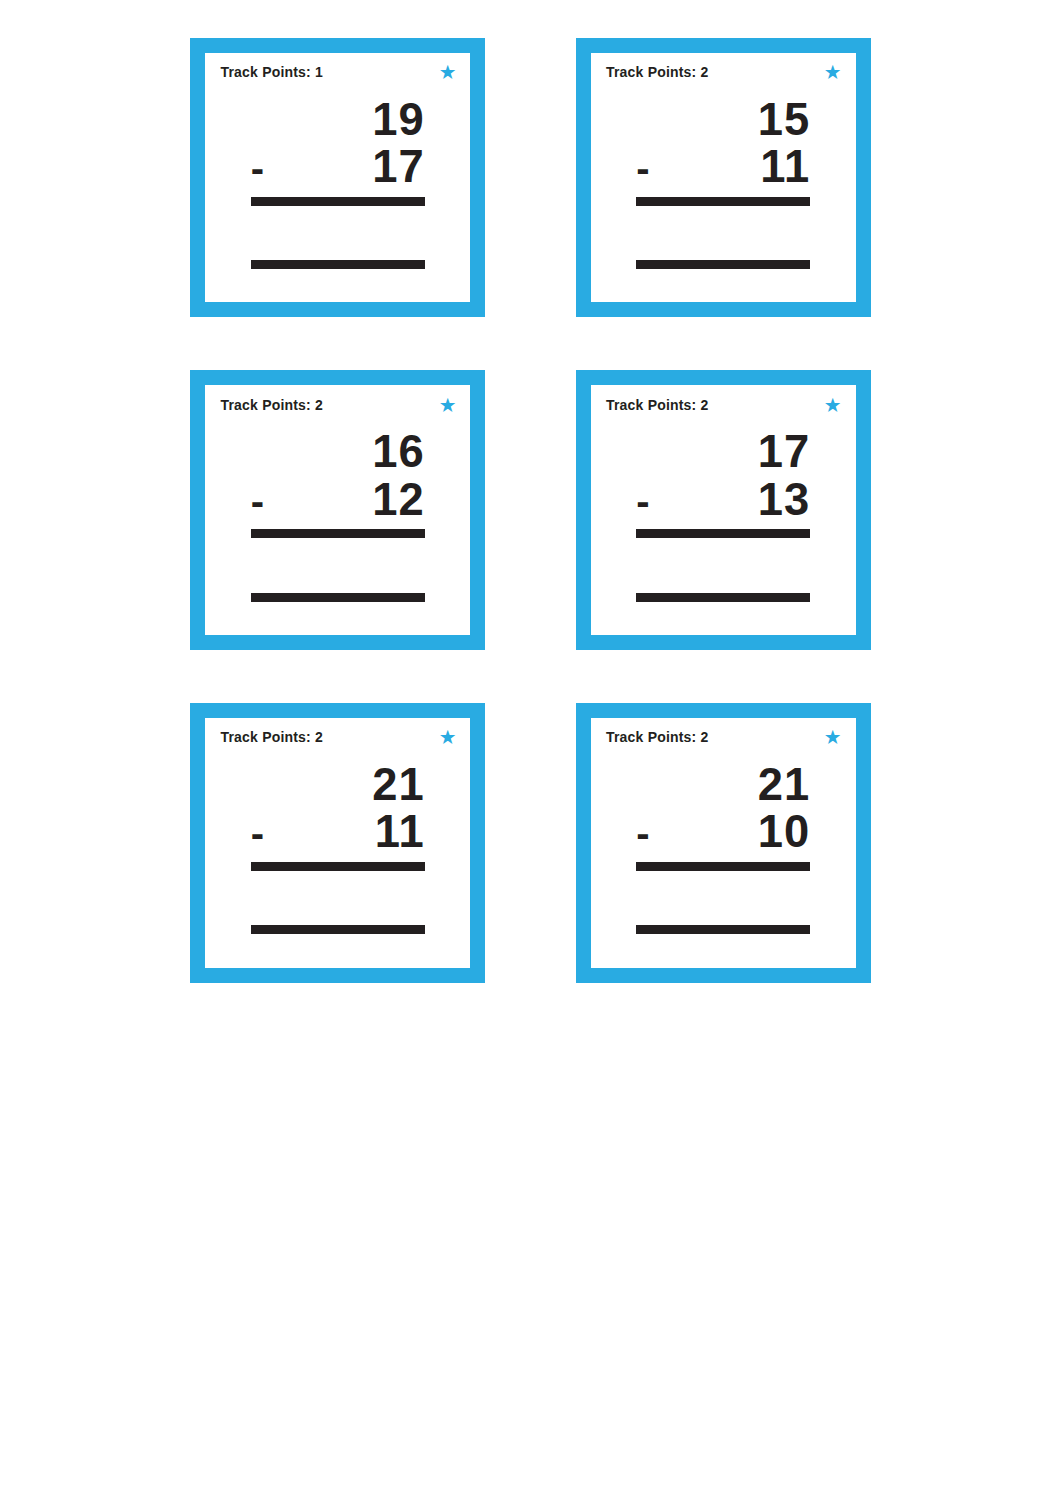Track Points: 1 ★
19
-17
Track Points: 2 ★
15
-11
Track Points: 2 ★
16
-12
Track Points: 2 ★
17
-13
Track Points: 2 ★
21
-11
Track Points: 2 ★
21
-10